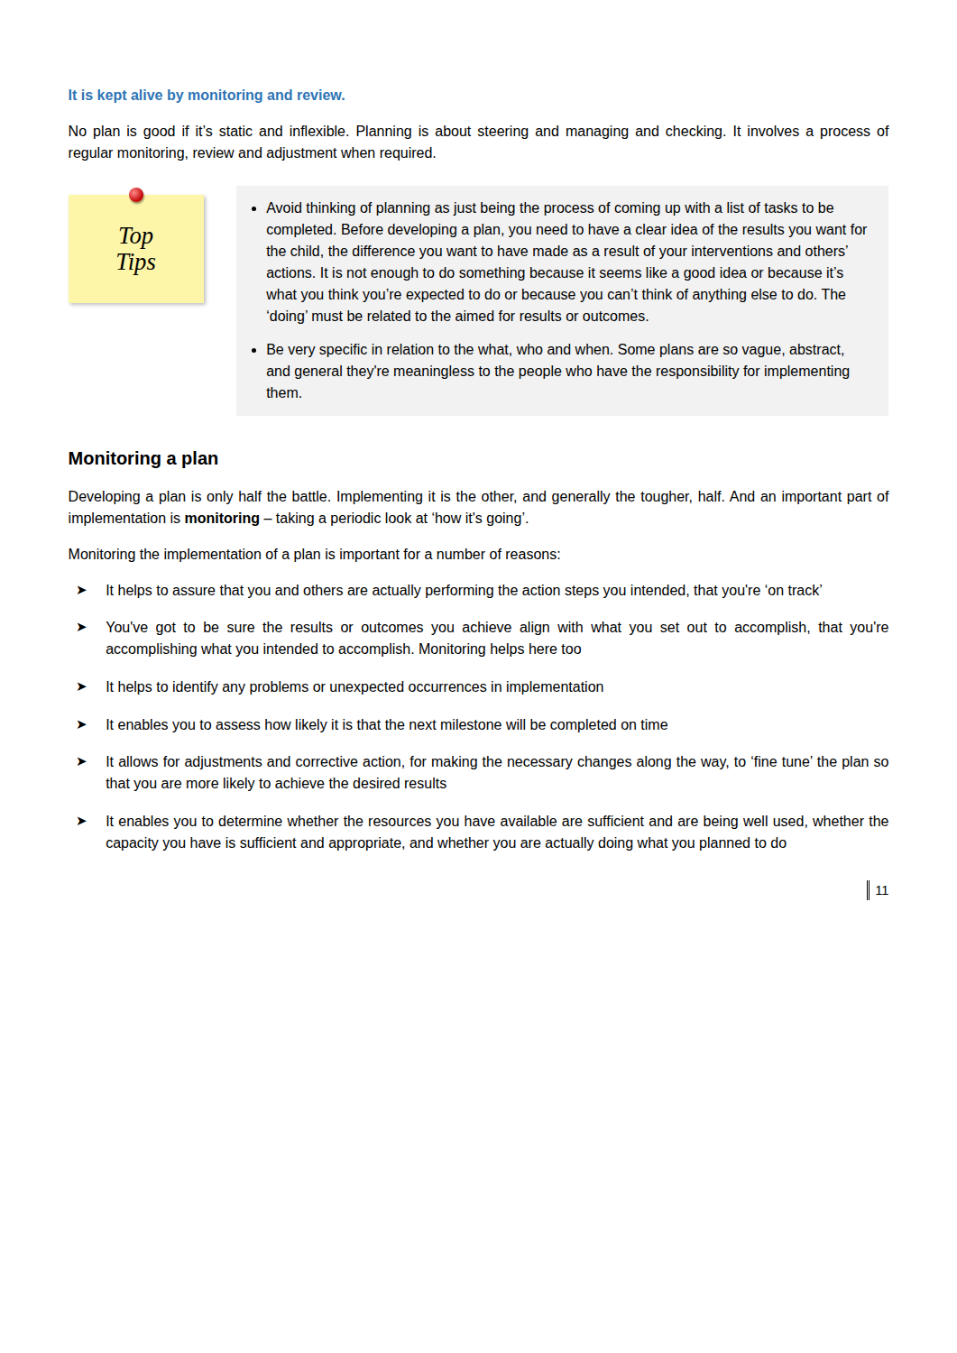It is kept alive by monitoring and review.
No plan is good if it’s static and inflexible. Planning is about steering and managing and checking. It involves a process of regular monitoring, review and adjustment when required.
Top
Tips
Avoid thinking of planning as just being the process of coming up with a list of tasks to be completed. Before developing a plan, you need to have a clear idea of the results you want for the child, the difference you want to have made as a result of your interventions and others’ actions. It is not enough to do something because it seems like a good idea or because it’s what you think you’re expected to do or because you can’t think of anything else to do. The ‘doing’ must be related to the aimed for results or outcomes.
Be very specific in relation to the what, who and when. Some plans are so vague, abstract, and general they're meaningless to the people who have the responsibility for implementing them.
Monitoring a plan
Developing a plan is only half the battle. Implementing it is the other, and generally the tougher, half. And an important part of implementation is monitoring – taking a periodic look at ‘how it's going’.
Monitoring the implementation of a plan is important for a number of reasons:
It helps to assure that you and others are actually performing the action steps you intended, that you're ‘on track’
You've got to be sure the results or outcomes you achieve align with what you set out to accomplish, that you're accomplishing what you intended to accomplish. Monitoring helps here too
It helps to identify any problems or unexpected occurrences in implementation
It enables you to assess how likely it is that the next milestone will be completed on time
It allows for adjustments and corrective action, for making the necessary changes along the way, to ‘fine tune’ the plan so that you are more likely to achieve the desired results
It enables you to determine whether the resources you have available are sufficient and are being well used, whether the capacity you have is sufficient and appropriate, and whether you are actually doing what you planned to do
11